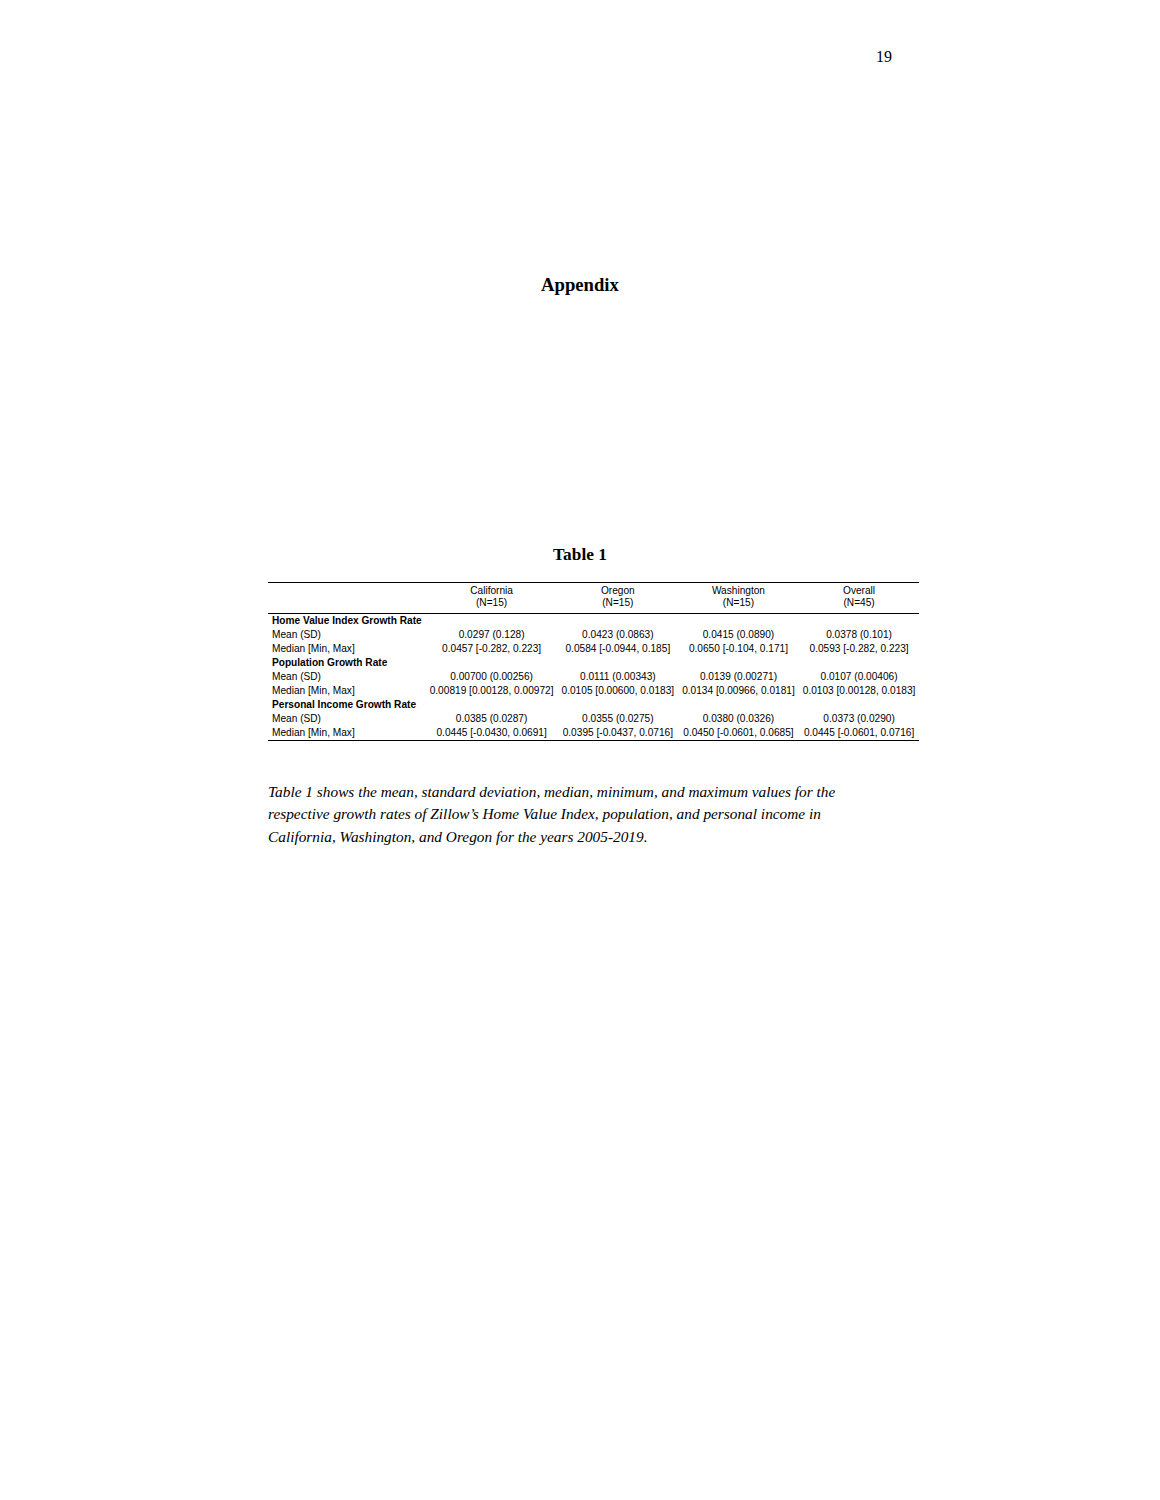19
Appendix
Table 1
| | California (N=15) | Oregon (N=15) | Washington (N=15) | Overall (N=45) |
| --- | --- | --- | --- | --- |
| Home Value Index Growth Rate | | | | |
| Mean (SD) | 0.0297 (0.128) | 0.0423 (0.0863) | 0.0415 (0.0890) | 0.0378 (0.101) |
| Median [Min, Max] | 0.0457 [-0.282, 0.223] | 0.0584 [-0.0944, 0.185] | 0.0650 [-0.104, 0.171] | 0.0593 [-0.282, 0.223] |
| Population Growth Rate | | | | |
| Mean (SD) | 0.00700 (0.00256) | 0.0111 (0.00343) | 0.0139 (0.00271) | 0.0107 (0.00406) |
| Median [Min, Max] | 0.00819 [0.00128, 0.00972] | 0.0105 [0.00600, 0.0183] | 0.0134 [0.00966, 0.0181] | 0.0103 [0.00128, 0.0183] |
| Personal Income Growth Rate | | | | |
| Mean (SD) | 0.0385 (0.0287) | 0.0355 (0.0275) | 0.0380 (0.0326) | 0.0373 (0.0290) |
| Median [Min, Max] | 0.0445 [-0.0430, 0.0691] | 0.0395 [-0.0437, 0.0716] | 0.0450 [-0.0601, 0.0685] | 0.0445 [-0.0601, 0.0716] |
Table 1 shows the mean, standard deviation, median, minimum, and maximum values for the respective growth rates of Zillow’s Home Value Index, population, and personal income in California, Washington, and Oregon for the years 2005-2019.